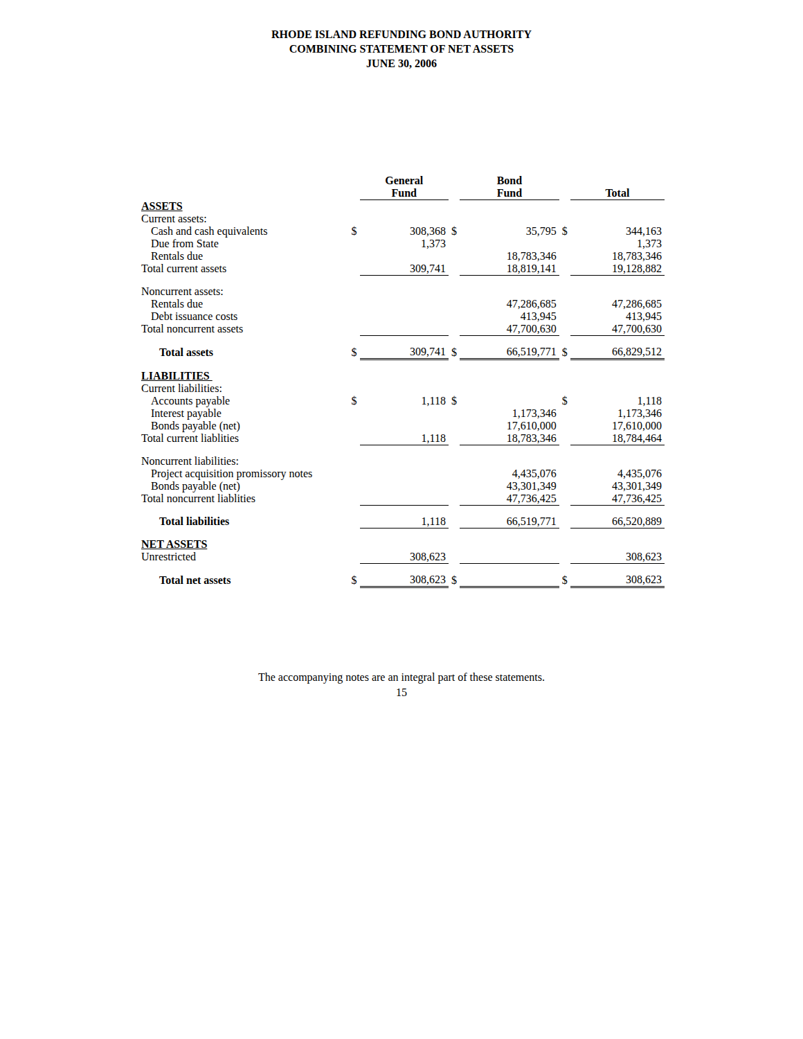RHODE ISLAND REFUNDING BOND AUTHORITY
COMBINING STATEMENT OF NET ASSETS
JUNE 30, 2006
| | | General | | Bond | | |
| | | Fund | | Fund | | Total |
| ASSETS | |
| Current assets: | |
| Cash and cash equivalents | $ | 308,368 | $ | 35,795 | $ | 344,163 |
| Due from State | | 1,373 | | | | 1,373 |
| Rentals due | | | | 18,783,346 | | 18,783,346 |
| Total current assets | | 309,741 | | 18,819,141 | | 19,128,882 |
| Noncurrent assets: | |
| Rentals due | | | | 47,286,685 | | 47,286,685 |
| Debt issuance costs | | | | 413,945 | | 413,945 |
| Total noncurrent assets | | | | 47,700,630 | | 47,700,630 |
| Total assets | $ | 309,741 | $ | 66,519,771 | $ | 66,829,512 |
| LIABILITIES | |
| Current liabilities: | |
| Accounts payable | $ | 1,118 | $ | | $ | 1,118 |
| Interest payable | | | | 1,173,346 | | 1,173,346 |
| Bonds payable (net) | | | | 17,610,000 | | 17,610,000 |
| Total current liablities | | 1,118 | | 18,783,346 | | 18,784,464 |
| Noncurrent liabilities: | |
| Project acquisition promissory notes | | | | 4,435,076 | | 4,435,076 |
| Bonds payable (net) | | | | 43,301,349 | | 43,301,349 |
| Total noncurrent liablities | | | | 47,736,425 | | 47,736,425 |
| Total liabilities | | 1,118 | | 66,519,771 | | 66,520,889 |
| NET ASSETS | |
| Unrestricted | | 308,623 | | | | 308,623 |
| Total net assets | $ | 308,623 | $ | | $ | 308,623 |
The accompanying notes are an integral part of these statements.
15